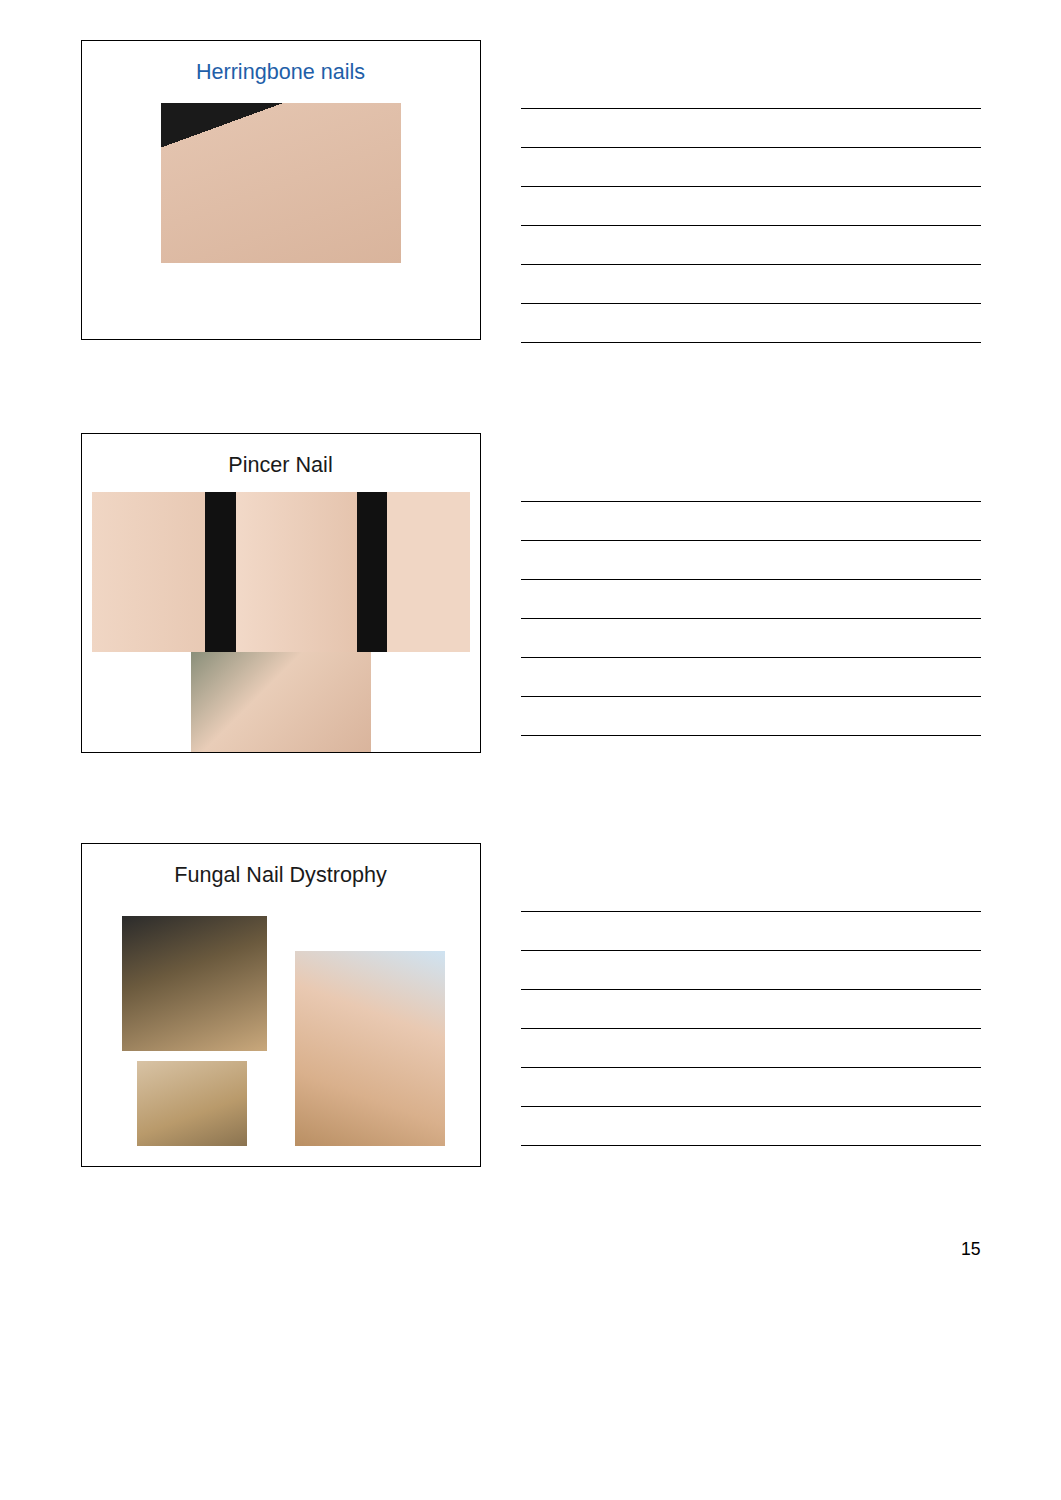Herringbone nails
Pincer Nail
Fungal Nail Dystrophy
15